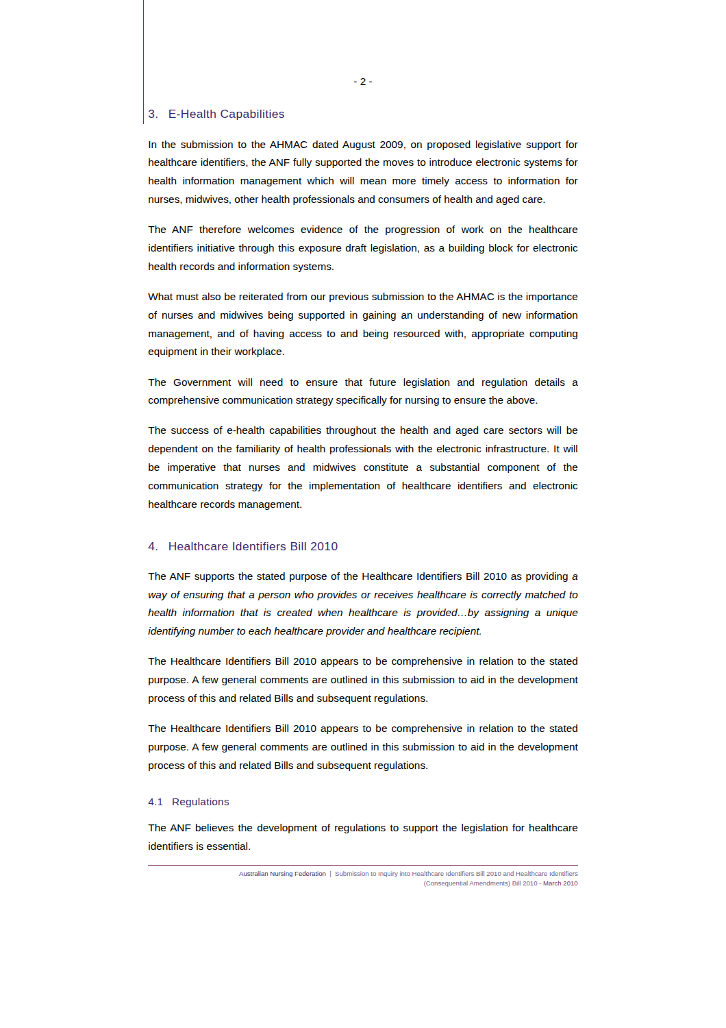- 2 -
3. E-Health Capabilities
In the submission to the AHMAC dated August 2009, on proposed legislative support for healthcare identifiers, the ANF fully supported the moves to introduce electronic systems for health information management which will mean more timely access to information for nurses, midwives, other health professionals and consumers of health and aged care.
The ANF therefore welcomes evidence of the progression of work on the healthcare identifiers initiative through this exposure draft legislation, as a building block for electronic health records and information systems.
What must also be reiterated from our previous submission to the AHMAC is the importance of nurses and midwives being supported in gaining an understanding of new information management, and of having access to and being resourced with, appropriate computing equipment in their workplace.
The Government will need to ensure that future legislation and regulation details a comprehensive communication strategy specifically for nursing to ensure the above.
The success of e-health capabilities throughout the health and aged care sectors will be dependent on the familiarity of health professionals with the electronic infrastructure. It will be imperative that nurses and midwives constitute a substantial component of the communication strategy for the implementation of healthcare identifiers and electronic healthcare records management.
4. Healthcare Identifiers Bill 2010
The ANF supports the stated purpose of the Healthcare Identifiers Bill 2010 as providing a way of ensuring that a person who provides or receives healthcare is correctly matched to health information that is created when healthcare is provided…by assigning a unique identifying number to each healthcare provider and healthcare recipient.
The Healthcare Identifiers Bill 2010 appears to be comprehensive in relation to the stated purpose. A few general comments are outlined in this submission to aid in the development process of this and related Bills and subsequent regulations.
The Healthcare Identifiers Bill 2010 appears to be comprehensive in relation to the stated purpose. A few general comments are outlined in this submission to aid in the development process of this and related Bills and subsequent regulations.
4.1 Regulations
The ANF believes the development of regulations to support the legislation for healthcare identifiers is essential.
Australian Nursing Federation | Submission to Inquiry into Healthcare Identifiers Bill 2010 and Healthcare Identifiers
(Consequential Amendments) Bill 2010 - March 2010